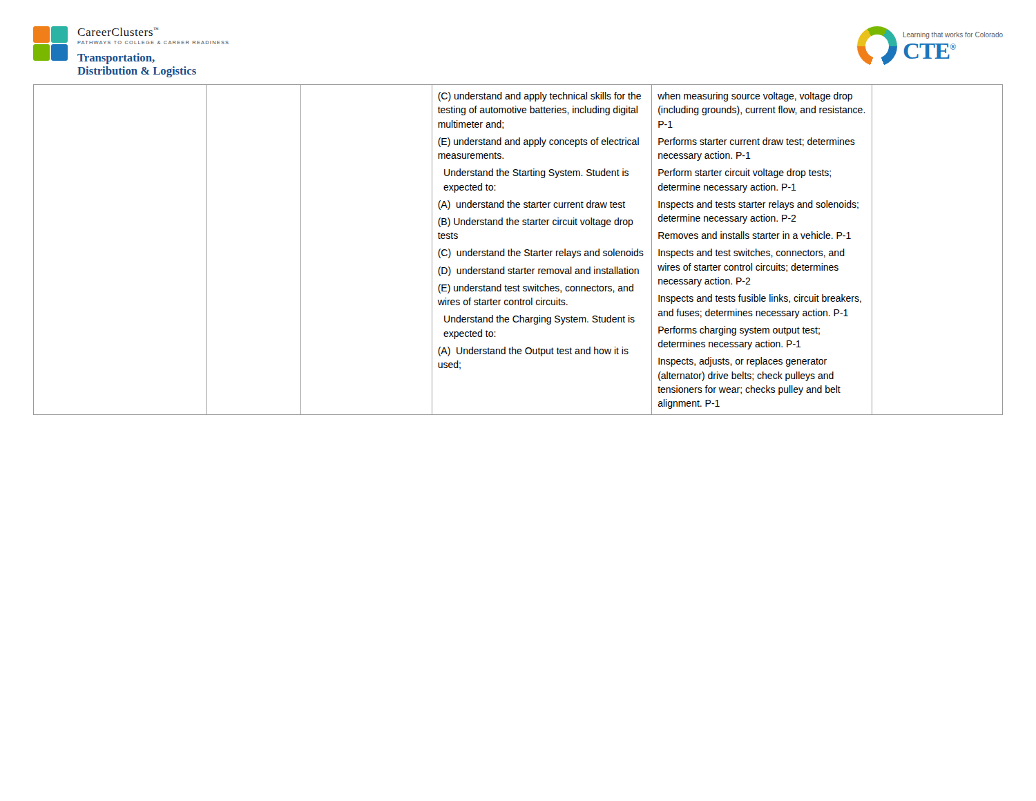CareerClusters™
Pathways to College & Career Readiness
Transportation,
Distribution & Logistics
Learning that works for Colorado
CTE®
| | | | (C) understand and apply technical skills for the testing of automotive batteries, including digital multimeter and; (E) understand and apply concepts of electrical measurements. Understand the Starting System. Student is expected to: (A) understand the starter current draw test (B) Understand the starter circuit voltage drop tests (C) understand the Starter relays and solenoids (D) understand starter removal and installation (E) understand test switches, connectors, and wires of starter control circuits. Understand the Charging System. Student is expected to: (A) Understand the Output test and how it is used; | when measuring source voltage, voltage drop (including grounds), current flow, and resistance. P-1 Performs starter current draw test; determines necessary action. P-1 Perform starter circuit voltage drop tests; determine necessary action. P-1 Inspects and tests starter relays and solenoids; determine necessary action. P-2 Removes and installs starter in a vehicle. P-1 Inspects and test switches, connectors, and wires of starter control circuits; determines necessary action. P-2 Inspects and tests fusible links, circuit breakers, and fuses; determines necessary action. P-1 Performs charging system output test; determines necessary action. P-1 Inspects, adjusts, or replaces generator (alternator) drive belts; check pulleys and tensioners for wear; checks pulley and belt alignment. P-1 | |